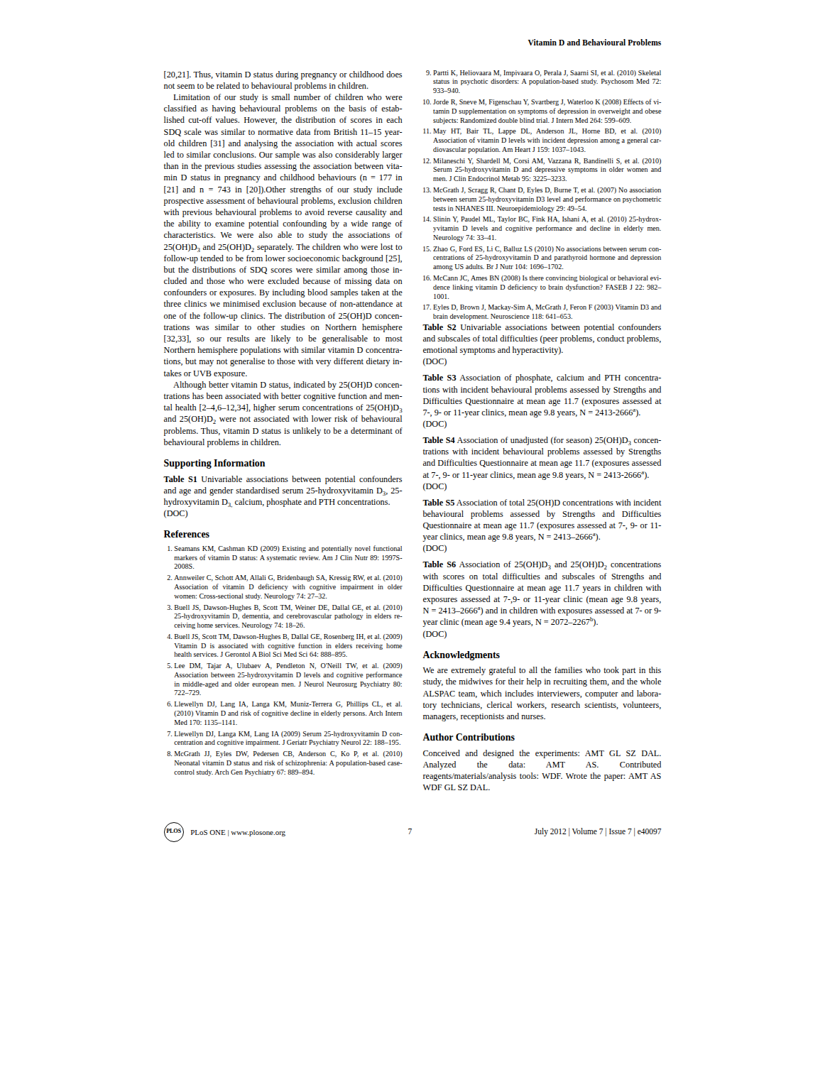Vitamin D and Behavioural Problems
[20,21]. Thus, vitamin D status during pregnancy or childhood does not seem to be related to behavioural problems in children.
Limitation of our study is small number of children who were classified as having behavioural problems on the basis of established cut-off values. However, the distribution of scores in each SDQ scale was similar to normative data from British 11–15 year-old children [31] and analysing the association with actual scores led to similar conclusions. Our sample was also considerably larger than in the previous studies assessing the association between vitamin D status in pregnancy and childhood behaviours (n = 177 in [21] and n = 743 in [20]).Other strengths of our study include prospective assessment of behavioural problems, exclusion children with previous behavioural problems to avoid reverse causality and the ability to examine potential confounding by a wide range of characteristics. We were also able to study the associations of 25(OH)D3 and 25(OH)D2 separately. The children who were lost to follow-up tended to be from lower socioeconomic background [25], but the distributions of SDQ scores were similar among those included and those who were excluded because of missing data on confounders or exposures. By including blood samples taken at the three clinics we minimised exclusion because of non-attendance at one of the follow-up clinics. The distribution of 25(OH)D concentrations was similar to other studies on Northern hemisphere [32,33], so our results are likely to be generalisable to most Northern hemisphere populations with similar vitamin D concentrations, but may not generalise to those with very different dietary intakes or UVB exposure.
Although better vitamin D status, indicated by 25(OH)D concentrations has been associated with better cognitive function and mental health [2–4,6–12,34], higher serum concentrations of 25(OH)D3 and 25(OH)D2 were not associated with lower risk of behavioural problems. Thus, vitamin D status is unlikely to be a determinant of behavioural problems in children.
Supporting Information
Table S1 Univariable associations between potential confounders and age and gender standardised serum 25-hydroxyvitamin D3, 25-hydroxyvitamin D3, calcium, phosphate and PTH concentrations.
(DOC)
References
Seamans KM, Cashman KD (2009) Existing and potentially novel functional markers of vitamin D status: A systematic review. Am J Clin Nutr 89: 1997S-2008S.
Annweiler C, Schott AM, Allali G, Bridenbaugh SA, Kressig RW, et al. (2010) Association of vitamin D deficiency with cognitive impairment in older women: Cross-sectional study. Neurology 74: 27–32.
Buell JS, Dawson-Hughes B, Scott TM, Weiner DE, Dallal GE, et al. (2010) 25-hydroxyvitamin D, dementia, and cerebrovascular pathology in elders receiving home services. Neurology 74: 18–26.
Buell JS, Scott TM, Dawson-Hughes B, Dallal GE, Rosenberg IH, et al. (2009) Vitamin D is associated with cognitive function in elders receiving home health services. J Gerontol A Biol Sci Med Sci 64: 888–895.
Lee DM, Tajar A, Ulubaev A, Pendleton N, O'Neill TW, et al. (2009) Association between 25-hydroxyvitamin D levels and cognitive performance in middle-aged and older european men. J Neurol Neurosurg Psychiatry 80: 722–729.
Llewellyn DJ, Lang IA, Langa KM, Muniz-Terrera G, Phillips CL, et al. (2010) Vitamin D and risk of cognitive decline in elderly persons. Arch Intern Med 170: 1135–1141.
Llewellyn DJ, Langa KM, Lang IA (2009) Serum 25-hydroxyvitamin D concentration and cognitive impairment. J Geriatr Psychiatry Neurol 22: 188–195.
McGrath JJ, Eyles DW, Pedersen CB, Anderson C, Ko P, et al. (2010) Neonatal vitamin D status and risk of schizophrenia: A population-based case-control study. Arch Gen Psychiatry 67: 889–894.
Partti K, Heliovaara M, Impivaara O, Perala J, Saarni SI, et al. (2010) Skeletal status in psychotic disorders: A population-based study. Psychosom Med 72: 933–940.
Jorde R, Sneve M, Figenschau Y, Svartberg J, Waterloo K (2008) Effects of vitamin D supplementation on symptoms of depression in overweight and obese subjects: Randomized double blind trial. J Intern Med 264: 599–609.
May HT, Bair TL, Lappe DL, Anderson JL, Horne BD, et al. (2010) Association of vitamin D levels with incident depression among a general cardiovascular population. Am Heart J 159: 1037–1043.
Milaneschi Y, Shardell M, Corsi AM, Vazzana R, Bandinelli S, et al. (2010) Serum 25-hydroxyvitamin D and depressive symptoms in older women and men. J Clin Endocrinol Metab 95: 3225–3233.
McGrath J, Scragg R, Chant D, Eyles D, Burne T, et al. (2007) No association between serum 25-hydroxyvitamin D3 level and performance on psychometric tests in NHANES III. Neuroepidemiology 29: 49–54.
Slinin Y, Paudel ML, Taylor BC, Fink HA, Ishani A, et al. (2010) 25-hydroxyvitamin D levels and cognitive performance and decline in elderly men. Neurology 74: 33–41.
Zhao G, Ford ES, Li C, Balluz LS (2010) No associations between serum concentrations of 25-hydroxyvitamin D and parathyroid hormone and depression among US adults. Br J Nutr 104: 1696–1702.
McCann JC, Ames BN (2008) Is there convincing biological or behavioral evidence linking vitamin D deficiency to brain dysfunction? FASEB J 22: 982–1001.
Eyles D, Brown J, Mackay-Sim A, McGrath J, Feron F (2003) Vitamin D3 and brain development. Neuroscience 118: 641–653.
Table S2 Univariable associations between potential confounders and subscales of total difficulties (peer problems, conduct problems, emotional symptoms and hyperactivity).
(DOC)
Table S3 Association of phosphate, calcium and PTH concentrations with incident behavioural problems assessed by Strengths and Difficulties Questionnaire at mean age 11.7 (exposures assessed at 7-, 9- or 11-year clinics, mean age 9.8 years, N = 2413-2666a).
(DOC)
Table S4 Association of unadjusted (for season) 25(OH)D3 concentrations with incident behavioural problems assessed by Strengths and Difficulties Questionnaire at mean age 11.7 (exposures assessed at 7-, 9- or 11-year clinics, mean age 9.8 years, N = 2413-2666a).
(DOC)
Table S5 Association of total 25(OH)D concentrations with incident behavioural problems assessed by Strengths and Difficulties Questionnaire at mean age 11.7 (exposures assessed at 7-, 9- or 11-year clinics, mean age 9.8 years, N = 2413–2666a).
(DOC)
Table S6 Association of 25(OH)D3 and 25(OH)D2 concentrations with scores on total difficulties and subscales of Strengths and Difficulties Questionnaire at mean age 11.7 years in children with exposures assessed at 7-,9- or 11-year clinic (mean age 9.8 years, N = 2413–2666a) and in children with exposures assessed at 7- or 9-year clinic (mean age 9.4 years, N = 2072–2267b).
(DOC)
Acknowledgments
We are extremely grateful to all the families who took part in this study, the midwives for their help in recruiting them, and the whole ALSPAC team, which includes interviewers, computer and laboratory technicians, clerical workers, research scientists, volunteers, managers, receptionists and nurses.
Author Contributions
Conceived and designed the experiments: AMT GL SZ DAL. Analyzed the data: AMT AS. Contributed reagents/materials/analysis tools: WDF. Wrote the paper: AMT AS WDF GL SZ DAL.
PLOS
PLoS ONE | www.plosone.org
7
July 2012 | Volume 7 | Issue 7 | e40097